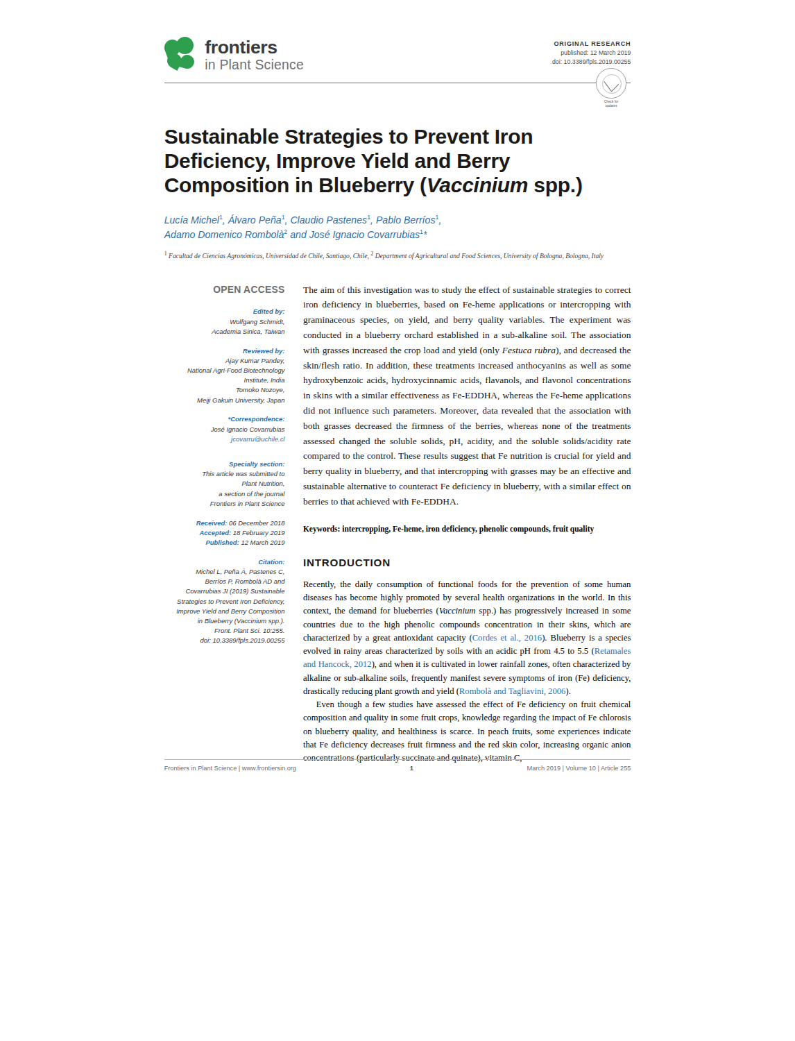frontiers
in Plant Science
ORIGINAL RESEARCH
published: 12 March 2019
doi: 10.3389/fpls.2019.00255
Check for
updates
Sustainable Strategies to Prevent Iron Deficiency, Improve Yield and Berry Composition in Blueberry (Vaccinium spp.)
Lucía Michel1, Álvaro Peña1, Claudio Pastenes1, Pablo Berríos1,
Adamo Domenico Rombolà2 and José Ignacio Covarrubias1*
1 Facultad de Ciencias Agronómicas, Universidad de Chile, Santiago, Chile, 2 Department of Agricultural and Food Sciences, University of Bologna, Bologna, Italy
OPEN ACCESS
Edited by:
Wolfgang Schmidt,
Academia Sinica, Taiwan
Reviewed by:
Ajay Kumar Pandey,
National Agri-Food Biotechnology
Institute, India
Tomoko Nozoye,
Meiji Gakuin University, Japan
*Correspondence:
José Ignacio Covarrubias
jcovarru@uchile.cl
Specialty section:
This article was submitted to
Plant Nutrition,
a section of the journal
Frontiers in Plant Science
Received: 06 December 2018
Accepted: 18 February 2019
Published: 12 March 2019
Citation:
Michel L, Peña Á, Pastenes C,
Berríos P, Rombolà AD and
Covarrubias JI (2019) Sustainable
Strategies to Prevent Iron Deficiency,
Improve Yield and Berry Composition
in Blueberry (Vaccinium spp.).
Front. Plant Sci. 10:255.
doi: 10.3389/fpls.2019.00255
The aim of this investigation was to study the effect of sustainable strategies to correct iron deficiency in blueberries, based on Fe-heme applications or intercropping with graminaceous species, on yield, and berry quality variables. The experiment was conducted in a blueberry orchard established in a sub-alkaline soil. The association with grasses increased the crop load and yield (only Festuca rubra), and decreased the skin/flesh ratio. In addition, these treatments increased anthocyanins as well as some hydroxybenzoic acids, hydroxycinnamic acids, flavanols, and flavonol concentrations in skins with a similar effectiveness as Fe-EDDHA, whereas the Fe-heme applications did not influence such parameters. Moreover, data revealed that the association with both grasses decreased the firmness of the berries, whereas none of the treatments assessed changed the soluble solids, pH, acidity, and the soluble solids/acidity rate compared to the control. These results suggest that Fe nutrition is crucial for yield and berry quality in blueberry, and that intercropping with grasses may be an effective and sustainable alternative to counteract Fe deficiency in blueberry, with a similar effect on berries to that achieved with Fe-EDDHA.
Keywords: intercropping, Fe-heme, iron deficiency, phenolic compounds, fruit quality
INTRODUCTION
Recently, the daily consumption of functional foods for the prevention of some human diseases has become highly promoted by several health organizations in the world. In this context, the demand for blueberries (Vaccinium spp.) has progressively increased in some countries due to the high phenolic compounds concentration in their skins, which are characterized by a great antioxidant capacity (Cordes et al., 2016). Blueberry is a species evolved in rainy areas characterized by soils with an acidic pH from 4.5 to 5.5 (Retamales and Hancock, 2012), and when it is cultivated in lower rainfall zones, often characterized by alkaline or sub-alkaline soils, frequently manifest severe symptoms of iron (Fe) deficiency, drastically reducing plant growth and yield (Rombolà and Tagliavini, 2006).
Even though a few studies have assessed the effect of Fe deficiency on fruit chemical composition and quality in some fruit crops, knowledge regarding the impact of Fe chlorosis on blueberry quality, and healthiness is scarce. In peach fruits, some experiences indicate that Fe deficiency decreases fruit firmness and the red skin color, increasing organic anion concentrations (particularly succinate and quinate), vitamin C,
Frontiers in Plant Science | www.frontiersin.org
1
March 2019 | Volume 10 | Article 255